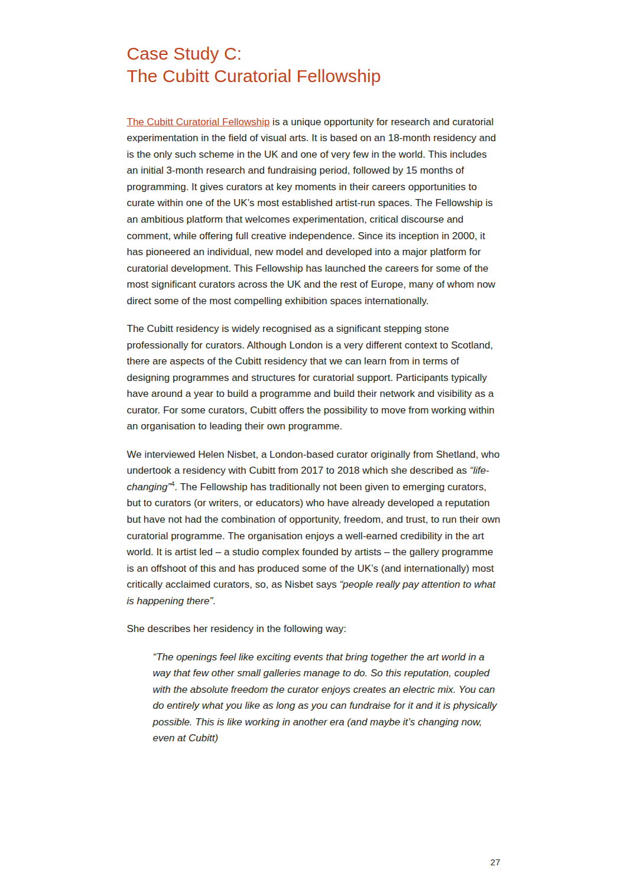Case Study C: The Cubitt Curatorial Fellowship
The Cubitt Curatorial Fellowship is a unique opportunity for research and curatorial experimentation in the field of visual arts. It is based on an 18-month residency and is the only such scheme in the UK and one of very few in the world. This includes an initial 3-month research and fundraising period, followed by 15 months of programming. It gives curators at key moments in their careers opportunities to curate within one of the UK’s most established artist-run spaces. The Fellowship is an ambitious platform that welcomes experimentation, critical discourse and comment, while offering full creative independence. Since its inception in 2000, it has pioneered an individual, new model and developed into a major platform for curatorial development. This Fellowship has launched the careers for some of the most significant curators across the UK and the rest of Europe, many of whom now direct some of the most compelling exhibition spaces internationally.
The Cubitt residency is widely recognised as a significant stepping stone professionally for curators. Although London is a very different context to Scotland, there are aspects of the Cubitt residency that we can learn from in terms of designing programmes and structures for curatorial support. Participants typically have around a year to build a programme and build their network and visibility as a curator. For some curators, Cubitt offers the possibility to move from working within an organisation to leading their own programme.
We interviewed Helen Nisbet, a London-based curator originally from Shetland, who undertook a residency with Cubitt from 2017 to 2018 which she described as “life-changing”4. The Fellowship has traditionally not been given to emerging curators, but to curators (or writers, or educators) who have already developed a reputation but have not had the combination of opportunity, freedom, and trust, to run their own curatorial programme. The organisation enjoys a well-earned credibility in the art world. It is artist led – a studio complex founded by artists – the gallery programme is an offshoot of this and has produced some of the UK’s (and internationally) most critically acclaimed curators, so, as Nisbet says “people really pay attention to what is happening there”.
She describes her residency in the following way:
“The openings feel like exciting events that bring together the art world in a way that few other small galleries manage to do. So this reputation, coupled with the absolute freedom the curator enjoys creates an electric mix. You can do entirely what you like as long as you can fundraise for it and it is physically possible. This is like working in another era (and maybe it’s changing now, even at Cubitt)
27